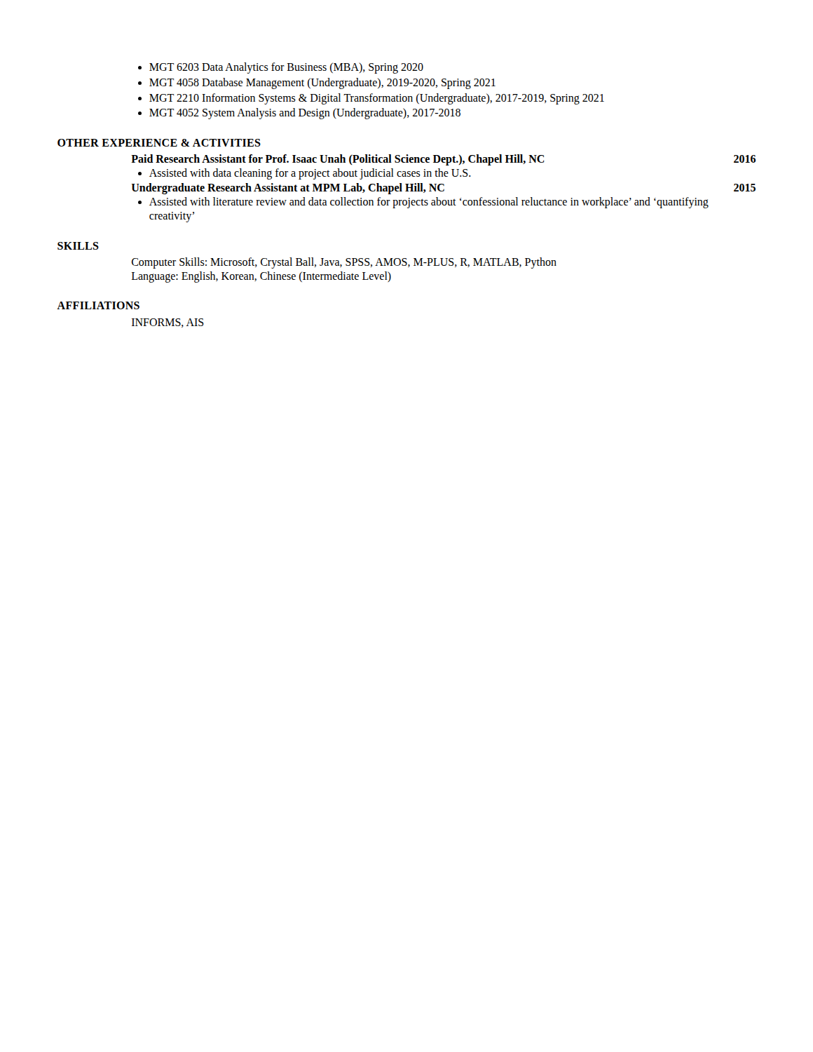MGT 6203 Data Analytics for Business (MBA), Spring 2020
MGT 4058 Database Management (Undergraduate), 2019-2020, Spring 2021
MGT 2210 Information Systems & Digital Transformation (Undergraduate), 2017-2019, Spring 2021
MGT 4052 System Analysis and Design (Undergraduate), 2017-2018
OTHER EXPERIENCE & ACTIVITIES
Paid Research Assistant for Prof. Isaac Unah (Political Science Dept.), Chapel Hill, NC 2016
Assisted with data cleaning for a project about judicial cases in the U.S.
Undergraduate Research Assistant at MPM Lab, Chapel Hill, NC 2015
Assisted with literature review and data collection for projects about ‘confessional reluctance in workplace’ and ‘quantifying creativity’
SKILLS
Computer Skills: Microsoft, Crystal Ball, Java, SPSS, AMOS, M-PLUS, R, MATLAB, Python
Language: English, Korean, Chinese (Intermediate Level)
AFFILIATIONS
INFORMS, AIS